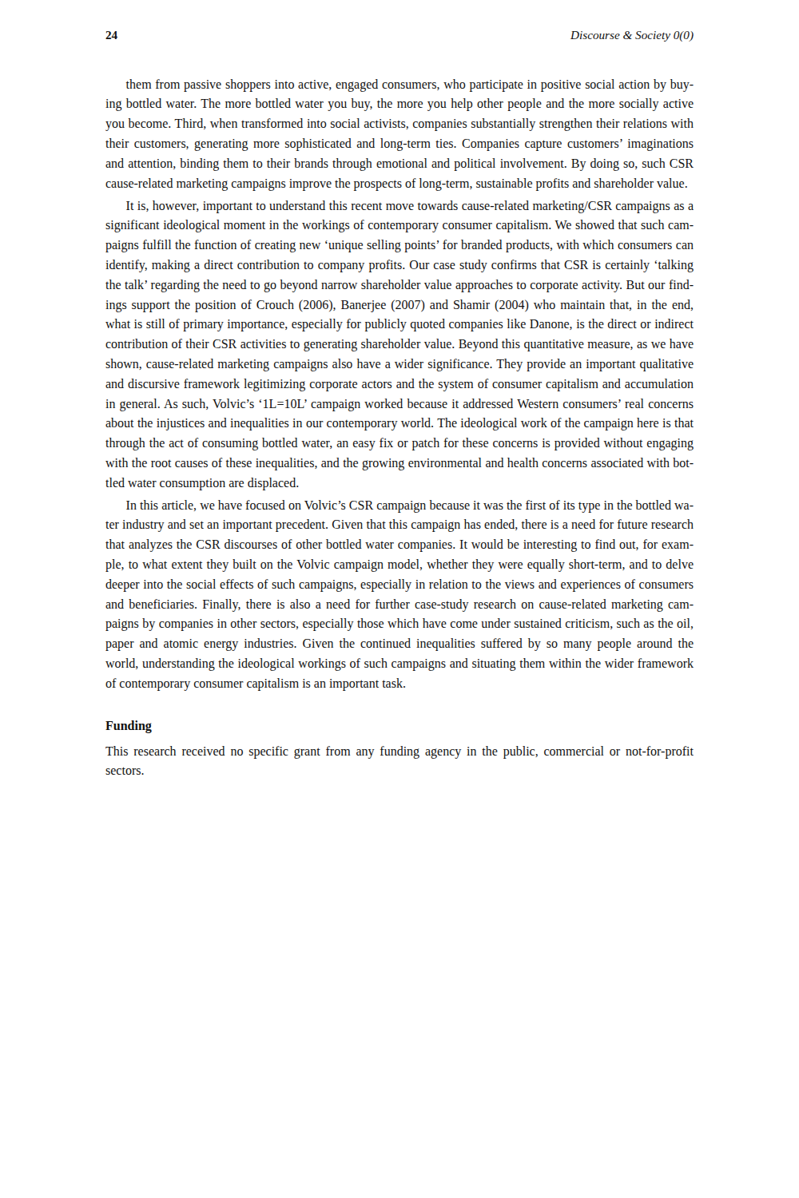24 Discourse & Society 0(0)
them from passive shoppers into active, engaged consumers, who participate in positive social action by buying bottled water. The more bottled water you buy, the more you help other people and the more socially active you become. Third, when transformed into social activists, companies substantially strengthen their relations with their customers, generating more sophisticated and long-term ties. Companies capture customers’ imaginations and attention, binding them to their brands through emotional and political involvement. By doing so, such CSR cause-related marketing campaigns improve the prospects of long-term, sustainable profits and shareholder value.
It is, however, important to understand this recent move towards cause-related marketing/CSR campaigns as a significant ideological moment in the workings of contemporary consumer capitalism. We showed that such campaigns fulfill the function of creating new ‘unique selling points’ for branded products, with which consumers can identify, making a direct contribution to company profits. Our case study confirms that CSR is certainly ‘talking the talk’ regarding the need to go beyond narrow shareholder value approaches to corporate activity. But our findings support the position of Crouch (2006), Banerjee (2007) and Shamir (2004) who maintain that, in the end, what is still of primary importance, especially for publicly quoted companies like Danone, is the direct or indirect contribution of their CSR activities to generating shareholder value. Beyond this quantitative measure, as we have shown, cause-related marketing campaigns also have a wider significance. They provide an important qualitative and discursive framework legitimizing corporate actors and the system of consumer capitalism and accumulation in general. As such, Volvic’s ‘1L=10L’ campaign worked because it addressed Western consumers’ real concerns about the injustices and inequalities in our contemporary world. The ideological work of the campaign here is that through the act of consuming bottled water, an easy fix or patch for these concerns is provided without engaging with the root causes of these inequalities, and the growing environmental and health concerns associated with bottled water consumption are displaced.
In this article, we have focused on Volvic’s CSR campaign because it was the first of its type in the bottled water industry and set an important precedent. Given that this campaign has ended, there is a need for future research that analyzes the CSR discourses of other bottled water companies. It would be interesting to find out, for example, to what extent they built on the Volvic campaign model, whether they were equally short-term, and to delve deeper into the social effects of such campaigns, especially in relation to the views and experiences of consumers and beneficiaries. Finally, there is also a need for further case-study research on cause-related marketing campaigns by companies in other sectors, especially those which have come under sustained criticism, such as the oil, paper and atomic energy industries. Given the continued inequalities suffered by so many people around the world, understanding the ideological workings of such campaigns and situating them within the wider framework of contemporary consumer capitalism is an important task.
Funding
This research received no specific grant from any funding agency in the public, commercial or not-for-profit sectors.